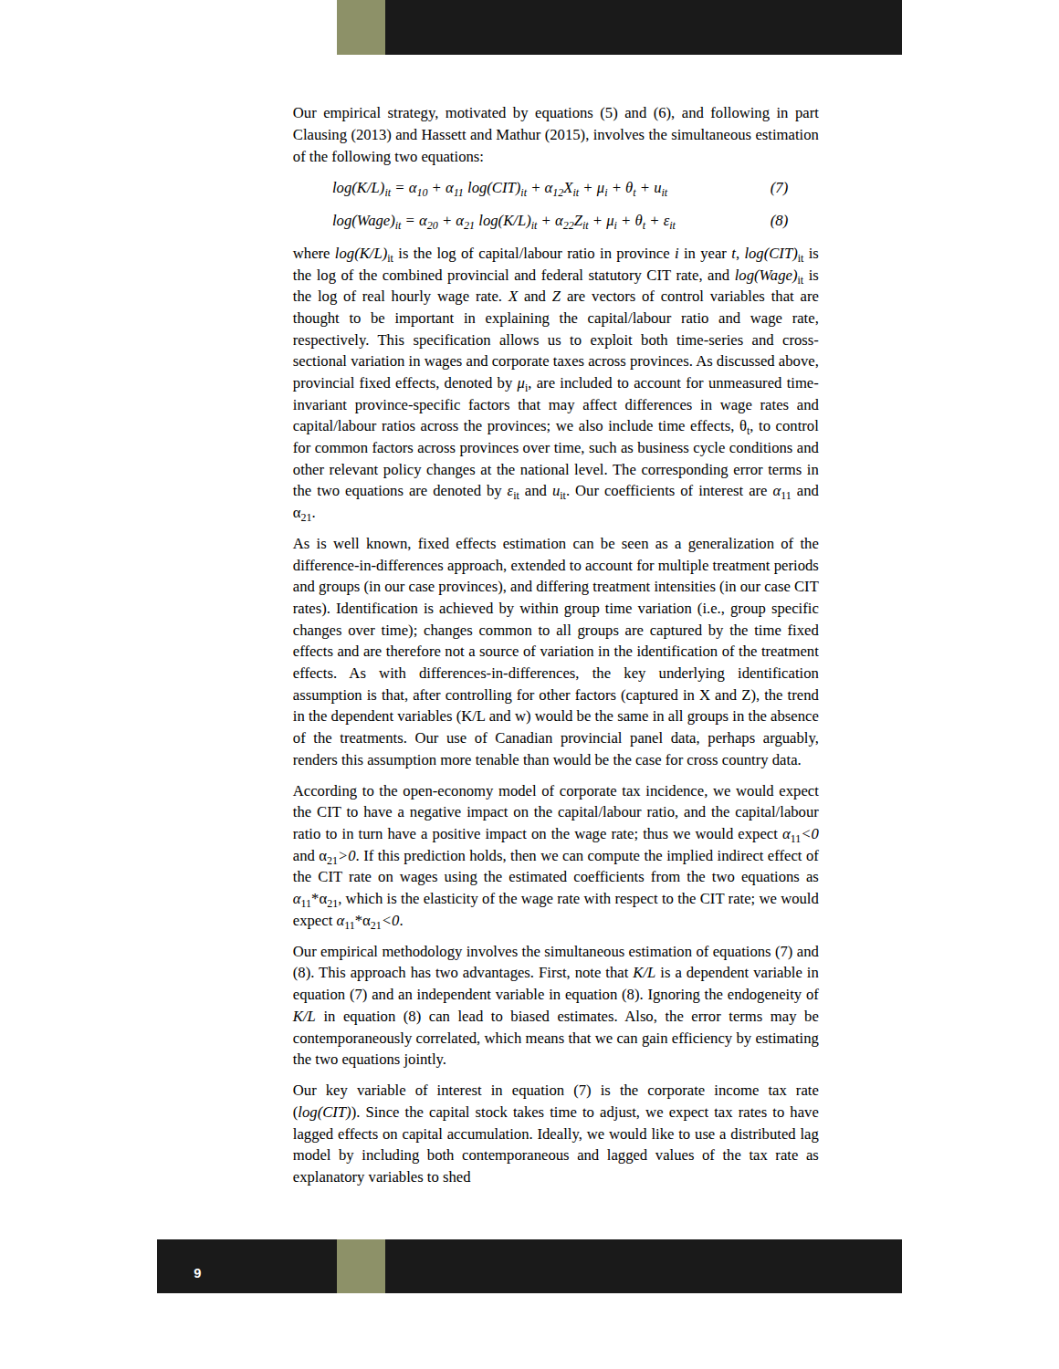Our empirical strategy, motivated by equations (5) and (6), and following in part Clausing (2013) and Hassett and Mathur (2015), involves the simultaneous estimation of the following two equations:
log(K/L)it = α10 + α11 log(CIT)it + α12Xit + μi + θt + uit (7)
log(Wage)it = α20 + α21 log(K/L)it + α22Zit + μi + θt + εit (8)
where log(K/L)it is the log of capital/labour ratio in province i in year t, log(CIT)it is the log of the combined provincial and federal statutory CIT rate, and log(Wage)it is the log of real hourly wage rate. X and Z are vectors of control variables that are thought to be important in explaining the capital/labour ratio and wage rate, respectively. This specification allows us to exploit both time-series and cross-sectional variation in wages and corporate taxes across provinces. As discussed above, provincial fixed effects, denoted by μi, are included to account for unmeasured time-invariant province-specific factors that may affect differences in wage rates and capital/labour ratios across the provinces; we also include time effects, θt, to control for common factors across provinces over time, such as business cycle conditions and other relevant policy changes at the national level. The corresponding error terms in the two equations are denoted by εit and uit. Our coefficients of interest are α11 and α21.
As is well known, fixed effects estimation can be seen as a generalization of the difference-in-differences approach, extended to account for multiple treatment periods and groups (in our case provinces), and differing treatment intensities (in our case CIT rates). Identification is achieved by within group time variation (i.e., group specific changes over time); changes common to all groups are captured by the time fixed effects and are therefore not a source of variation in the identification of the treatment effects. As with differences-in-differences, the key underlying identification assumption is that, after controlling for other factors (captured in X and Z), the trend in the dependent variables (K/L and w) would be the same in all groups in the absence of the treatments. Our use of Canadian provincial panel data, perhaps arguably, renders this assumption more tenable than would be the case for cross country data.
According to the open-economy model of corporate tax incidence, we would expect the CIT to have a negative impact on the capital/labour ratio, and the capital/labour ratio to in turn have a positive impact on the wage rate; thus we would expect α11<0 and α21>0. If this prediction holds, then we can compute the implied indirect effect of the CIT rate on wages using the estimated coefficients from the two equations as α11*α21, which is the elasticity of the wage rate with respect to the CIT rate; we would expect α11*α21<0.
Our empirical methodology involves the simultaneous estimation of equations (7) and (8). This approach has two advantages. First, note that K/L is a dependent variable in equation (7) and an independent variable in equation (8). Ignoring the endogeneity of K/L in equation (8) can lead to biased estimates. Also, the error terms may be contemporaneously correlated, which means that we can gain efficiency by estimating the two equations jointly.
Our key variable of interest in equation (7) is the corporate income tax rate (log(CIT)). Since the capital stock takes time to adjust, we expect tax rates to have lagged effects on capital accumulation. Ideally, we would like to use a distributed lag model by including both contemporaneous and lagged values of the tax rate as explanatory variables to shed
9